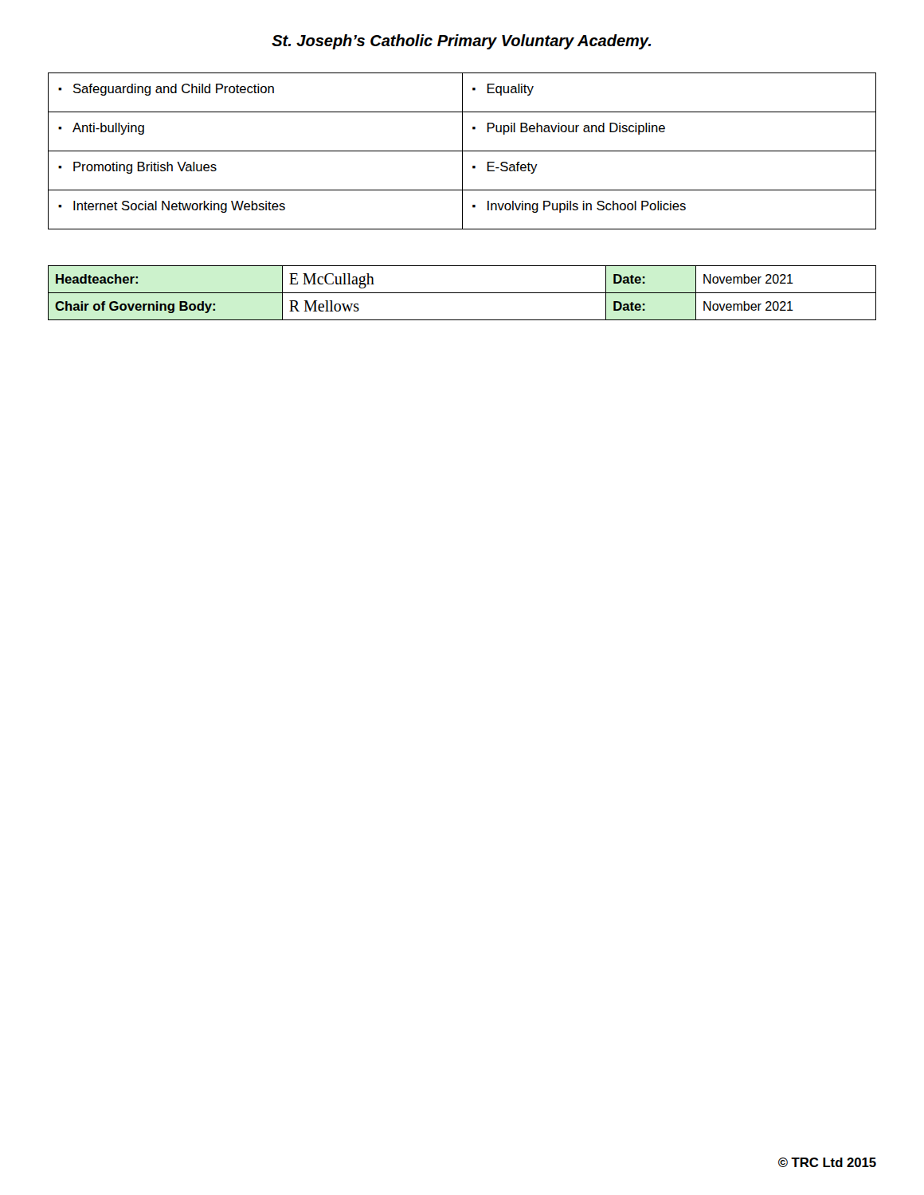St. Joseph’s Catholic Primary Voluntary Academy.
| ▪ Safeguarding and Child Protection | ▪ Equality |
| ▪ Anti-bullying | ▪ Pupil Behaviour and Discipline |
| ▪ Promoting British Values | ▪ E-Safety |
| ▪ Internet Social Networking Websites | ▪ Involving Pupils in School Policies |
| Headteacher: | E McCullagh | Date: | November 2021 |
| Chair of Governing Body: | R Mellows | Date: | November 2021 |
© TRC Ltd 2015